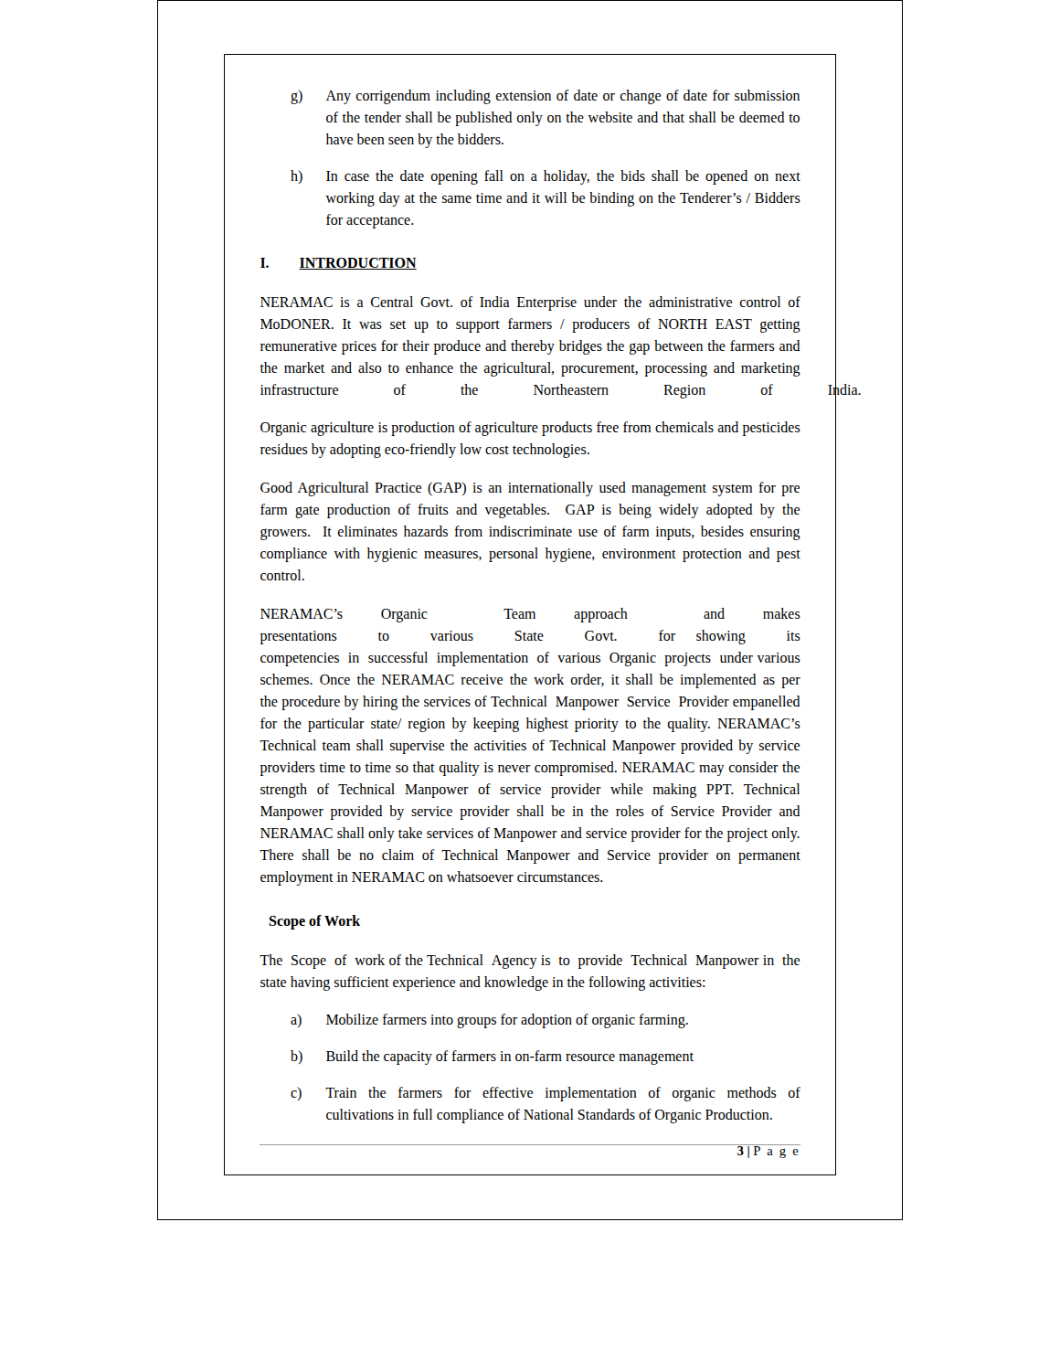g) Any corrigendum including extension of date or change of date for submission of the tender shall be published only on the website and that shall be deemed to have been seen by the bidders.
h) In case the date opening fall on a holiday, the bids shall be opened on next working day at the same time and it will be binding on the Tenderer’s / Bidders for acceptance.
I. INTRODUCTION
NERAMAC is a Central Govt. of India Enterprise under the administrative control of MoDONER. It was set up to support farmers / producers of NORTH EAST getting remunerative prices for their produce and thereby bridges the gap between the farmers and the market and also to enhance the agricultural, procurement, processing and marketing infrastructure of the Northeastern Region of India.
Organic agriculture is production of agriculture products free from chemicals and pesticides residues by adopting eco-friendly low cost technologies.
Good Agricultural Practice (GAP) is an internationally used management system for pre farm gate production of fruits and vegetables. GAP is being widely adopted by the growers. It eliminates hazards from indiscriminate use of farm inputs, besides ensuring compliance with hygienic measures, personal hygiene, environment protection and pest control.
NERAMAC’s Organic Team approach and makes presentations to various State Govt. for showing its competencies in successful implementation of various Organic projects under various schemes. Once the NERAMAC receive the work order, it shall be implemented as per the procedure by hiring the services of Technical Manpower Service Provider empanelled for the particular state/ region by keeping highest priority to the quality. NERAMAC’s Technical team shall supervise the activities of Technical Manpower provided by service providers time to time so that quality is never compromised. NERAMAC may consider the strength of Technical Manpower of service provider while making PPT. Technical Manpower provided by service provider shall be in the roles of Service Provider and NERAMAC shall only take services of Manpower and service provider for the project only. There shall be no claim of Technical Manpower and Service provider on permanent employment in NERAMAC on whatsoever circumstances.
Scope of Work
The Scope of work of the Technical Agency is to provide Technical Manpower in the state having sufficient experience and knowledge in the following activities:
a) Mobilize farmers into groups for adoption of organic farming.
b) Build the capacity of farmers in on-farm resource management
c) Train the farmers for effective implementation of organic methods of cultivations in full compliance of National Standards of Organic Production.
3 | P a g e